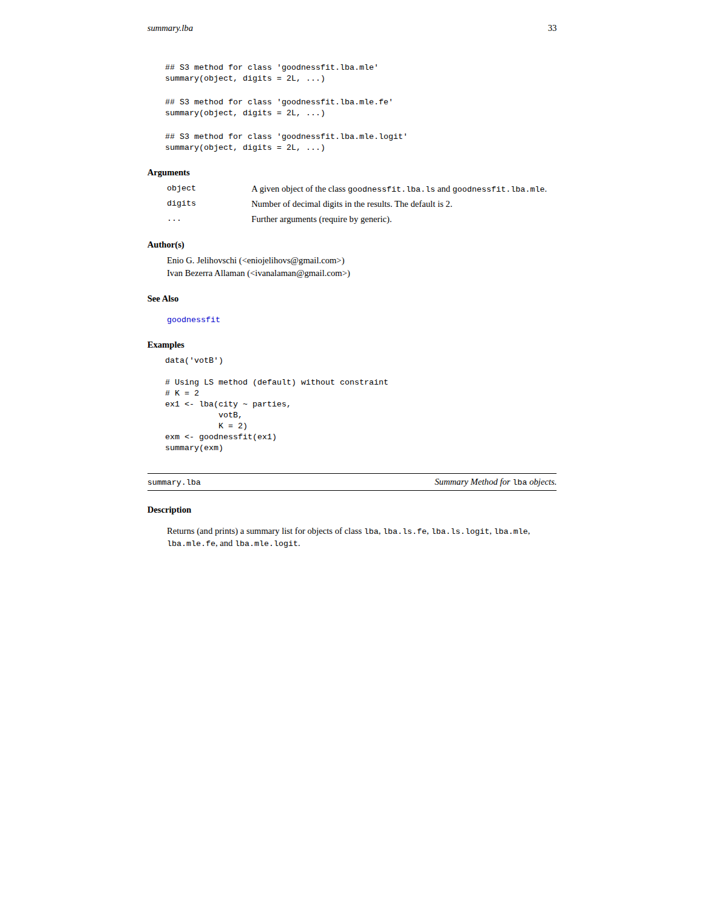summary.lba 33
## S3 method for class 'goodnessfit.lba.mle'
summary(object, digits = 2L, ...)
## S3 method for class 'goodnessfit.lba.mle.fe'
summary(object, digits = 2L, ...)
## S3 method for class 'goodnessfit.lba.mle.logit'
summary(object, digits = 2L, ...)
Arguments
object
A given object of the class goodnessfit.lba.ls and goodnessfit.lba.mle.
digits
Number of decimal digits in the results. The default is 2.
...
Further arguments (require by generic).
Author(s)
Enio G. Jelihovschi (<eniojelihovs@gmail.com>)
Ivan Bezerra Allaman (<ivanalaman@gmail.com>)
See Also
goodnessfit
Examples
data('votB')

# Using LS method (default) without constraint
# K = 2
ex1 <- lba(city ~ parties,
           votB,
           K = 2)
exm <- goodnessfit(ex1)
summary(exm)
summary.lba Summary Method for lba objects.
Description
Returns (and prints) a summary list for objects of class lba, lba.ls.fe, lba.ls.logit, lba.mle, lba.mle.fe, and lba.mle.logit.